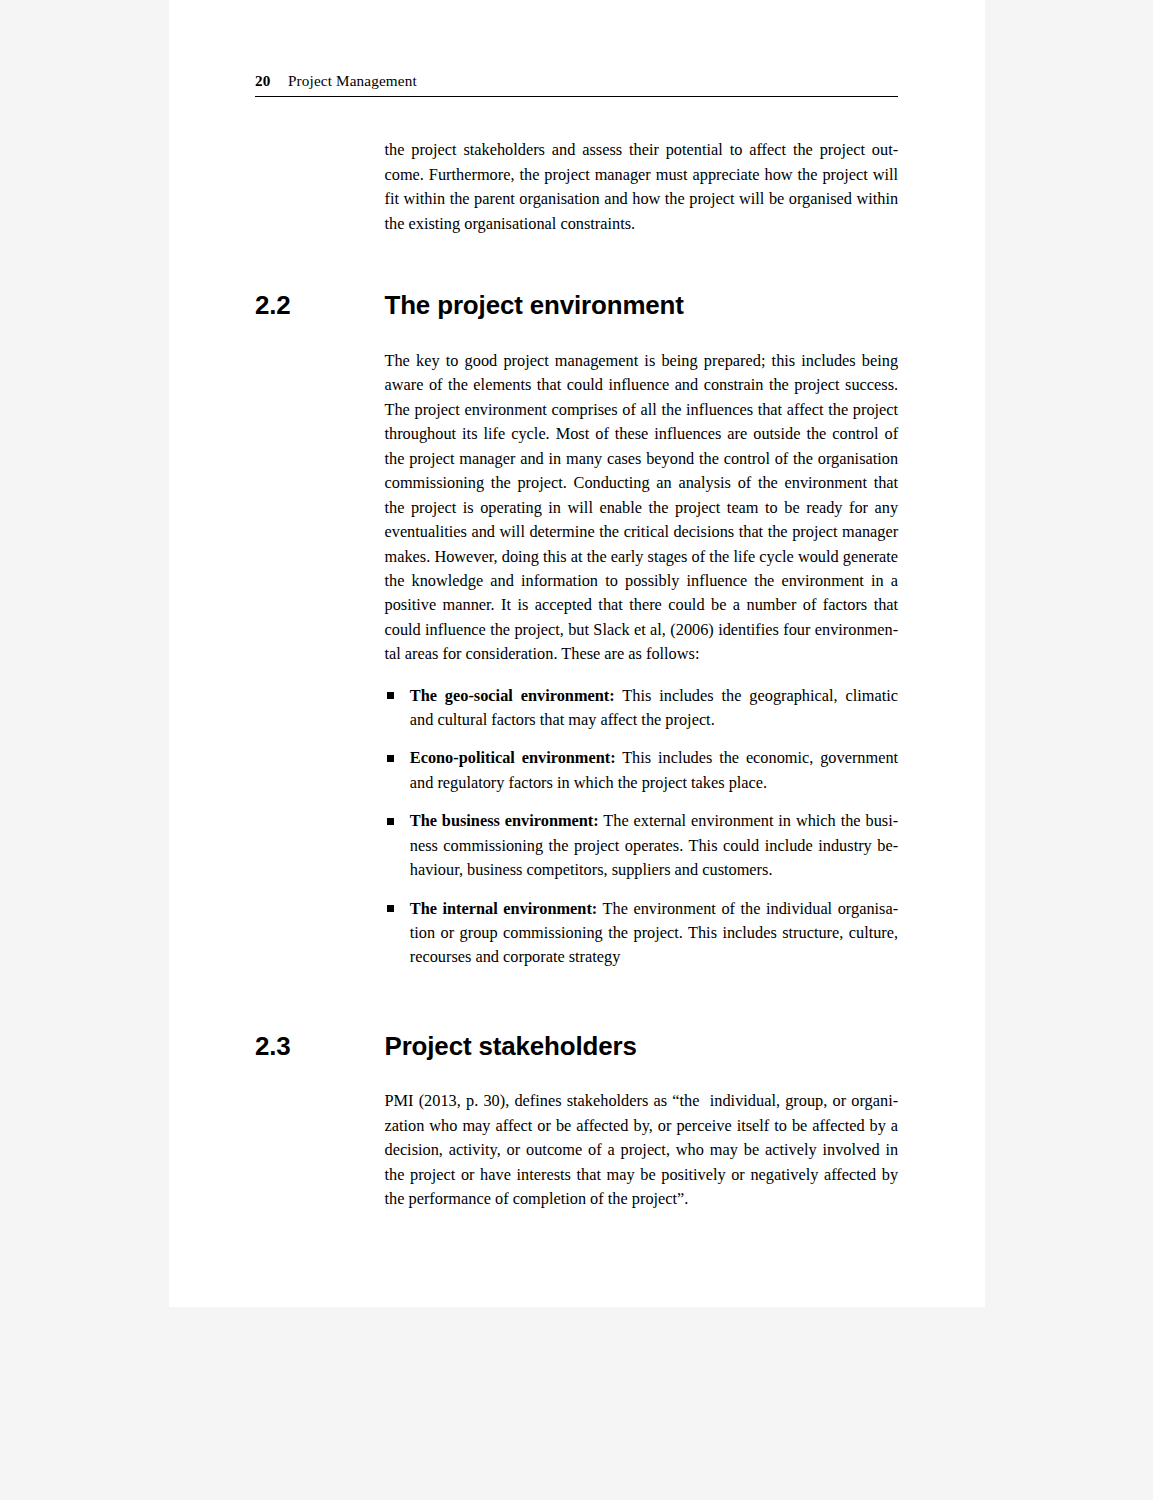20 Project Management
the project stakeholders and assess their potential to affect the project outcome. Furthermore, the project manager must appreciate how the project will fit within the parent organisation and how the project will be organised within the existing organisational constraints.
2.2 The project environment
The key to good project management is being prepared; this includes being aware of the elements that could influence and constrain the project success. The project environment comprises of all the influences that affect the project throughout its life cycle. Most of these influences are outside the control of the project manager and in many cases beyond the control of the organisation commissioning the project. Conducting an analysis of the environment that the project is operating in will enable the project team to be ready for any eventualities and will determine the critical decisions that the project manager makes. However, doing this at the early stages of the life cycle would generate the knowledge and information to possibly influence the environment in a positive manner. It is accepted that there could be a number of factors that could influence the project, but Slack et al, (2006) identifies four environmental areas for consideration. These are as follows:
The geo-social environment: This includes the geographical, climatic and cultural factors that may affect the project.
Econo-political environment: This includes the economic, government and regulatory factors in which the project takes place.
The business environment: The external environment in which the business commissioning the project operates. This could include industry behaviour, business competitors, suppliers and customers.
The internal environment: The environment of the individual organisation or group commissioning the project. This includes structure, culture, recourses and corporate strategy
2.3 Project stakeholders
PMI (2013, p. 30), defines stakeholders as “the individual, group, or organization who may affect or be affected by, or perceive itself to be affected by a decision, activity, or outcome of a project, who may be actively involved in the project or have interests that may be positively or negatively affected by the performance of completion of the project”.